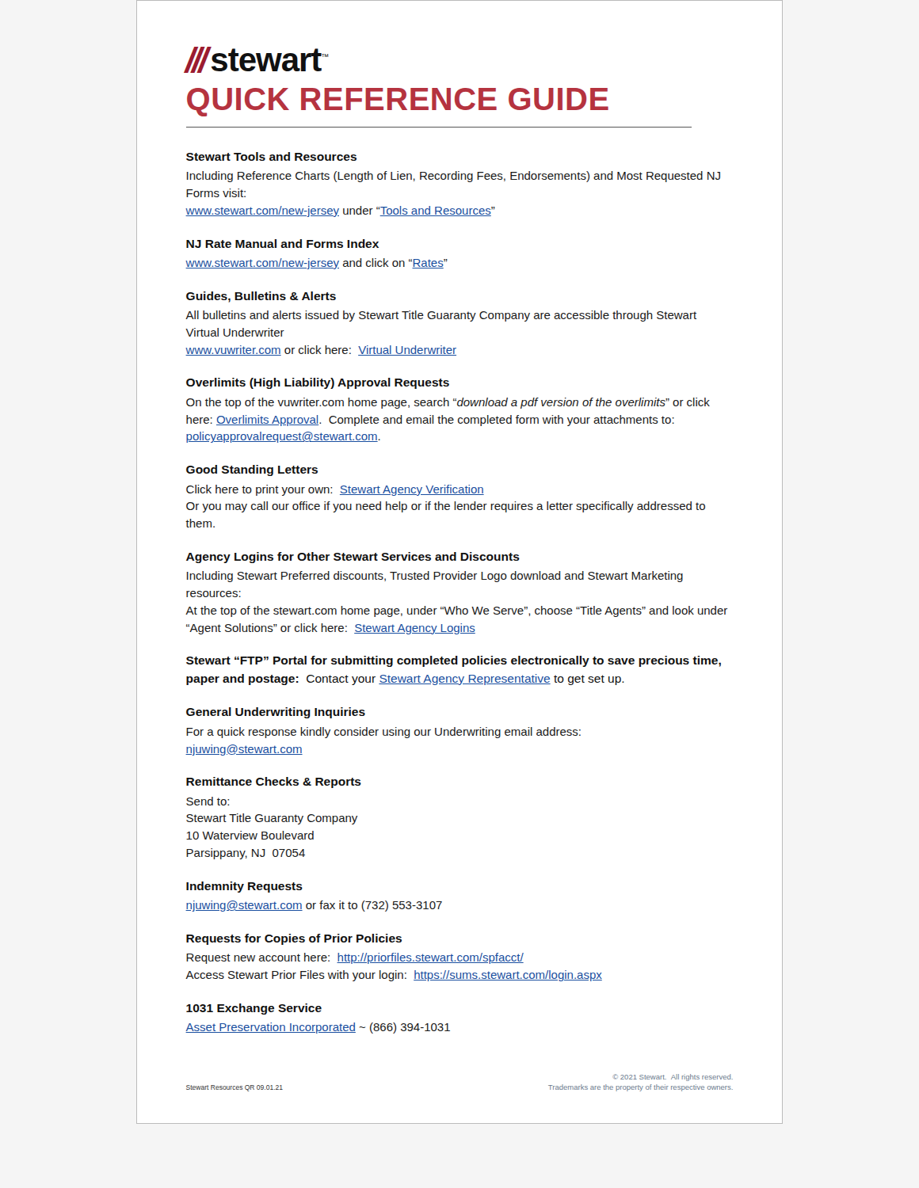///stewart™
QUICK REFERENCE GUIDE
Stewart Tools and Resources
Including Reference Charts (Length of Lien, Recording Fees, Endorsements) and Most Requested NJ Forms visit:
www.stewart.com/new-jersey under “Tools and Resources”
NJ Rate Manual and Forms Index
www.stewart.com/new-jersey and click on “Rates”
Guides, Bulletins & Alerts
All bulletins and alerts issued by Stewart Title Guaranty Company are accessible through Stewart Virtual Underwriter
www.vuwriter.com or click here: Virtual Underwriter
Overlimits (High Liability) Approval Requests
On the top of the vuwriter.com home page, search “download a pdf version of the overlimits” or click here: Overlimits Approval. Complete and email the completed form with your attachments to: policyapprovalrequest@stewart.com.
Good Standing Letters
Click here to print your own: Stewart Agency Verification
Or you may call our office if you need help or if the lender requires a letter specifically addressed to them.
Agency Logins for Other Stewart Services and Discounts
Including Stewart Preferred discounts, Trusted Provider Logo download and Stewart Marketing resources:
At the top of the stewart.com home page, under “Who We Serve”, choose “Title Agents” and look under “Agent Solutions” or click here: Stewart Agency Logins
Stewart “FTP” Portal for submitting completed policies electronically to save precious time, paper and postage: Contact your Stewart Agency Representative to get set up.
General Underwriting Inquiries
For a quick response kindly consider using our Underwriting email address:
njuwing@stewart.com
Remittance Checks & Reports
Send to:
Stewart Title Guaranty Company
10 Waterview Boulevard
Parsippany, NJ 07054
Indemnity Requests
njuwing@stewart.com or fax it to (732) 553-3107
Requests for Copies of Prior Policies
Request new account here: http://priorfiles.stewart.com/spfacct/
Access Stewart Prior Files with your login: https://sums.stewart.com/login.aspx
1031 Exchange Service
Asset Preservation Incorporated ~ (866) 394-1031
Stewart Resources QR 09.01.21
© 2021 Stewart. All rights reserved.
Trademarks are the property of their respective owners.